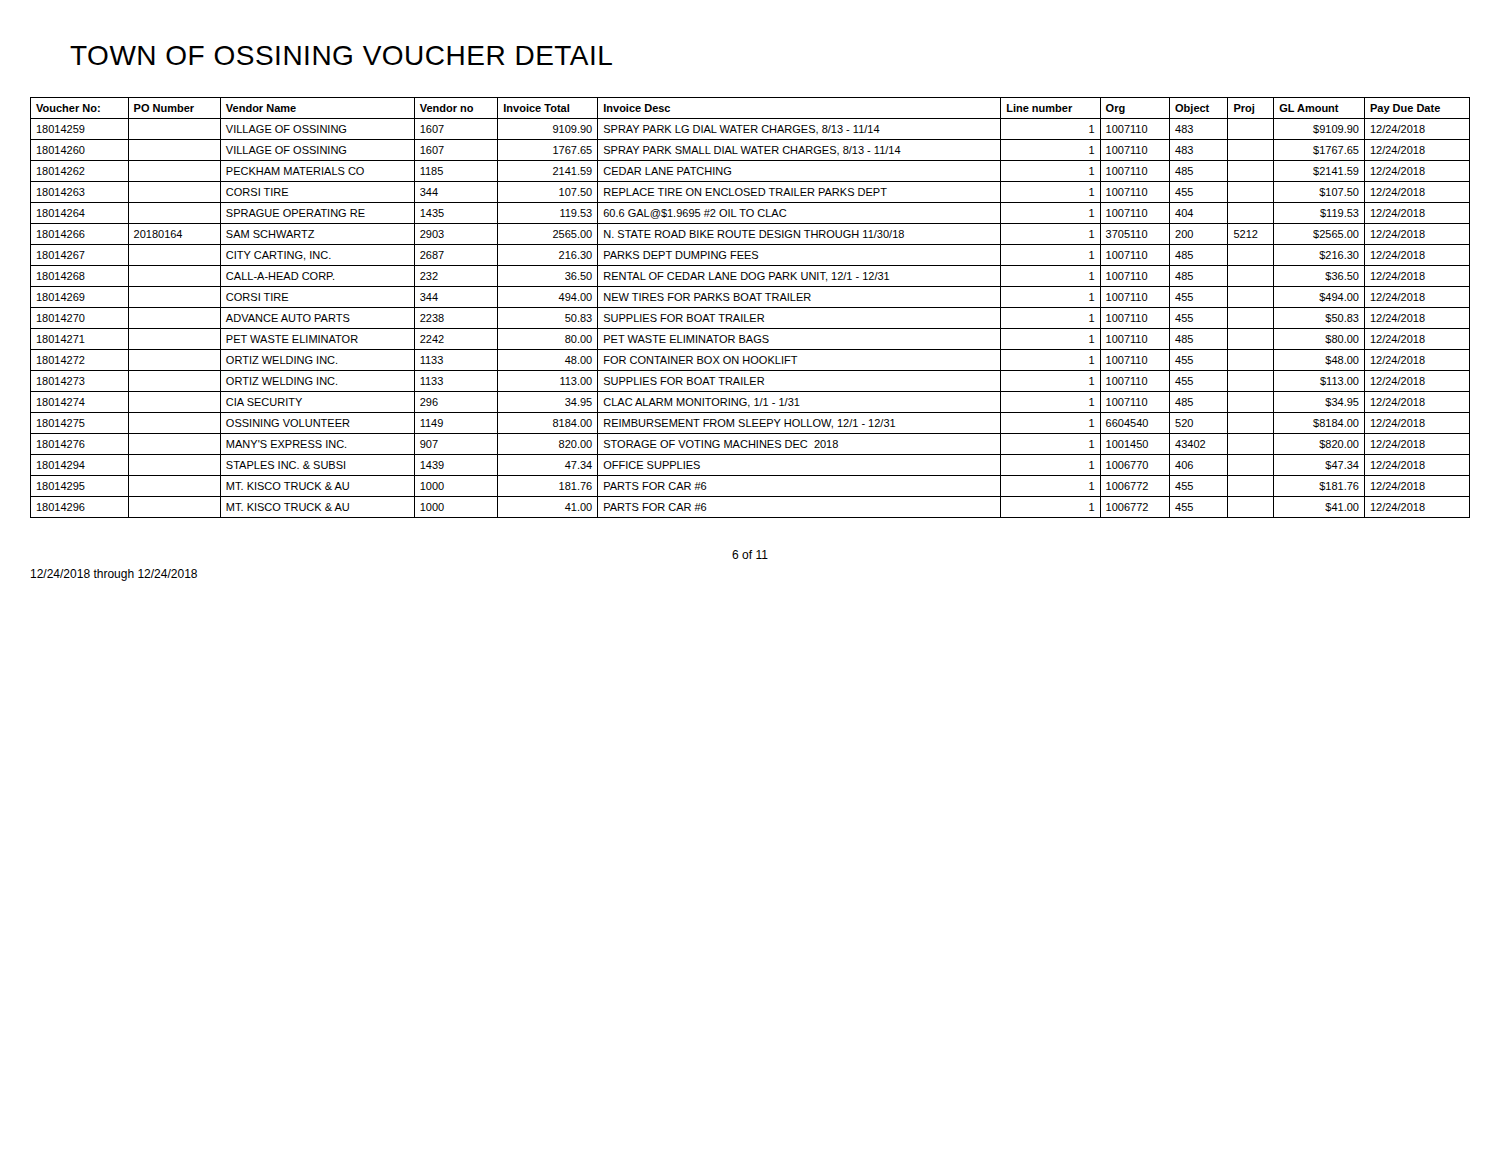TOWN OF OSSINING VOUCHER DETAIL
| Voucher No: | PO Number | Vendor Name | Vendor no | Invoice Total | Invoice Desc | Line number | Org | Object | Proj | GL Amount | Pay Due Date |
| --- | --- | --- | --- | --- | --- | --- | --- | --- | --- | --- | --- |
| 18014259 | | VILLAGE OF OSSINING | 1607 | 9109.90 | SPRAY PARK LG DIAL WATER CHARGES, 8/13 - 11/14 | 1 | 1007110 | 483 | | $9109.90 | 12/24/2018 |
| 18014260 | | VILLAGE OF OSSINING | 1607 | 1767.65 | SPRAY PARK SMALL DIAL WATER CHARGES, 8/13 - 11/14 | 1 | 1007110 | 483 | | $1767.65 | 12/24/2018 |
| 18014262 | | PECKHAM MATERIALS CO | 1185 | 2141.59 | CEDAR LANE PATCHING | 1 | 1007110 | 485 | | $2141.59 | 12/24/2018 |
| 18014263 | | CORSI TIRE | 344 | 107.50 | REPLACE TIRE ON ENCLOSED TRAILER PARKS DEPT | 1 | 1007110 | 455 | | $107.50 | 12/24/2018 |
| 18014264 | | SPRAGUE OPERATING RE | 1435 | 119.53 | 60.6 GAL@$1.9695 #2 OIL TO CLAC | 1 | 1007110 | 404 | | $119.53 | 12/24/2018 |
| 18014266 | 20180164 | SAM SCHWARTZ | 2903 | 2565.00 | N. STATE ROAD BIKE ROUTE DESIGN THROUGH 11/30/18 | 1 | 3705110 | 200 | 5212 | $2565.00 | 12/24/2018 |
| 18014267 | | CITY CARTING, INC. | 2687 | 216.30 | PARKS DEPT DUMPING FEES | 1 | 1007110 | 485 | | $216.30 | 12/24/2018 |
| 18014268 | | CALL-A-HEAD CORP. | 232 | 36.50 | RENTAL OF CEDAR LANE DOG PARK UNIT, 12/1 - 12/31 | 1 | 1007110 | 485 | | $36.50 | 12/24/2018 |
| 18014269 | | CORSI TIRE | 344 | 494.00 | NEW TIRES FOR PARKS BOAT TRAILER | 1 | 1007110 | 455 | | $494.00 | 12/24/2018 |
| 18014270 | | ADVANCE AUTO PARTS | 2238 | 50.83 | SUPPLIES FOR BOAT TRAILER | 1 | 1007110 | 455 | | $50.83 | 12/24/2018 |
| 18014271 | | PET WASTE ELIMINATOR | 2242 | 80.00 | PET WASTE ELIMINATOR BAGS | 1 | 1007110 | 485 | | $80.00 | 12/24/2018 |
| 18014272 | | ORTIZ WELDING INC. | 1133 | 48.00 | FOR CONTAINER BOX ON HOOKLIFT | 1 | 1007110 | 455 | | $48.00 | 12/24/2018 |
| 18014273 | | ORTIZ WELDING INC. | 1133 | 113.00 | SUPPLIES FOR BOAT TRAILER | 1 | 1007110 | 455 | | $113.00 | 12/24/2018 |
| 18014274 | | CIA SECURITY | 296 | 34.95 | CLAC ALARM MONITORING, 1/1 - 1/31 | 1 | 1007110 | 485 | | $34.95 | 12/24/2018 |
| 18014275 | | OSSINING VOLUNTEER | 1149 | 8184.00 | REIMBURSEMENT FROM SLEEPY HOLLOW, 12/1 - 12/31 | 1 | 6604540 | 520 | | $8184.00 | 12/24/2018 |
| 18014276 | | MANY'S EXPRESS INC. | 907 | 820.00 | STORAGE OF VOTING MACHINES DEC 2018 | 1 | 1001450 | 43402 | | $820.00 | 12/24/2018 |
| 18014294 | | STAPLES INC. & SUBSI | 1439 | 47.34 | OFFICE SUPPLIES | 1 | 1006770 | 406 | | $47.34 | 12/24/2018 |
| 18014295 | | MT. KISCO TRUCK & AU | 1000 | 181.76 | PARTS FOR CAR #6 | 1 | 1006772 | 455 | | $181.76 | 12/24/2018 |
| 18014296 | | MT. KISCO TRUCK & AU | 1000 | 41.00 | PARTS FOR CAR #6 | 1 | 1006772 | 455 | | $41.00 | 12/24/2018 |
6 of 11
12/24/2018 through 12/24/2018